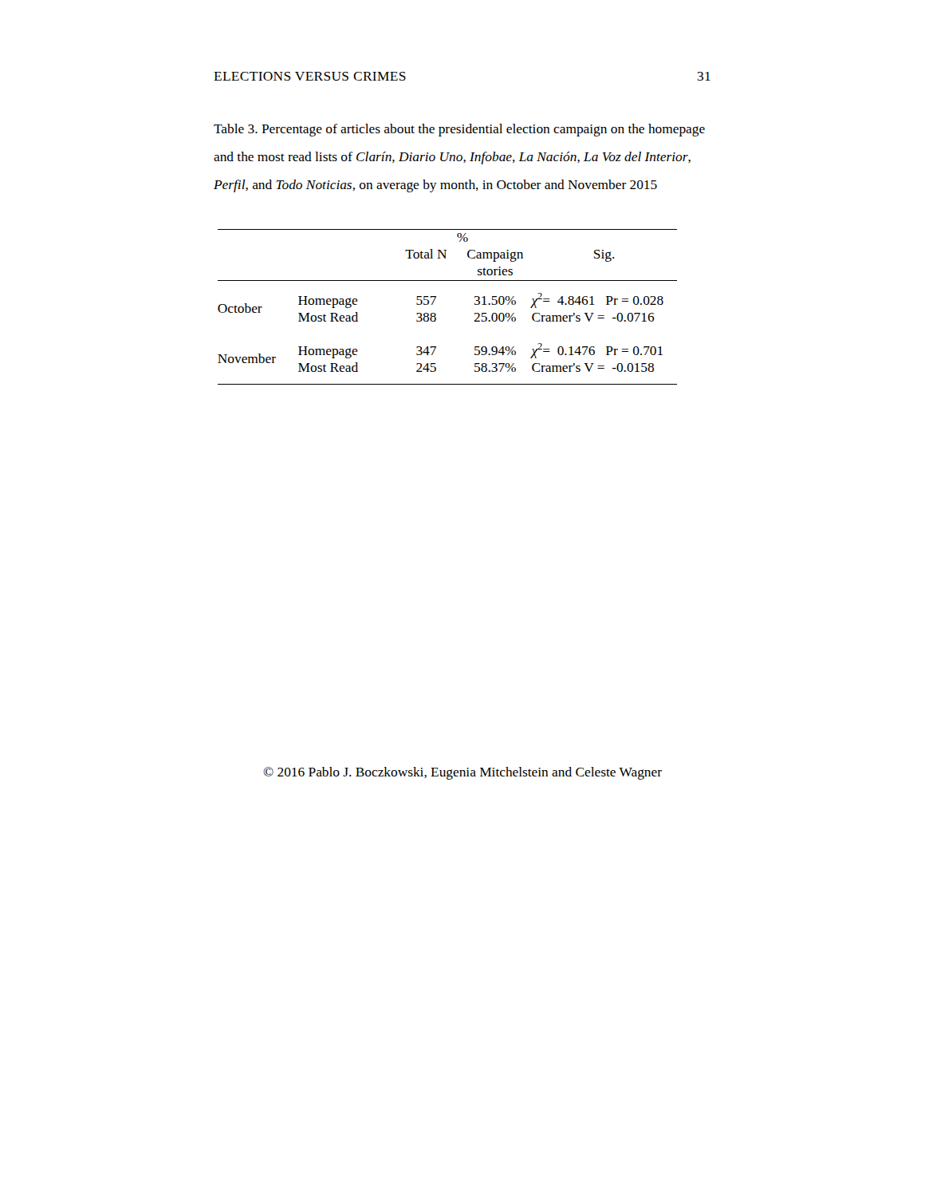Elections versus Crimes 31
Table 3. Percentage of articles about the presidential election campaign on the homepage and the most read lists of Clarín, Diario Uno, Infobae, La Nación, La Voz del Interior, Perfil, and Todo Noticias, on average by month, in October and November 2015
| | | % | |
| | | Total N | Campaign | Sig. |
| | | | stories | |
| October | Homepage | 557 | 31.50% | χ 2 = 4.8461 Pr = 0.028 |
| Most Read | 388 | 25.00% | Cramer's V = -0.0716 |
| November | Homepage | 347 | 59.94% | χ 2 = 0.1476 Pr = 0.701 |
| Most Read | 245 | 58.37% | Cramer's V = -0.0158 |
© 2016 Pablo J. Boczkowski, Eugenia Mitchelstein and Celeste Wagner